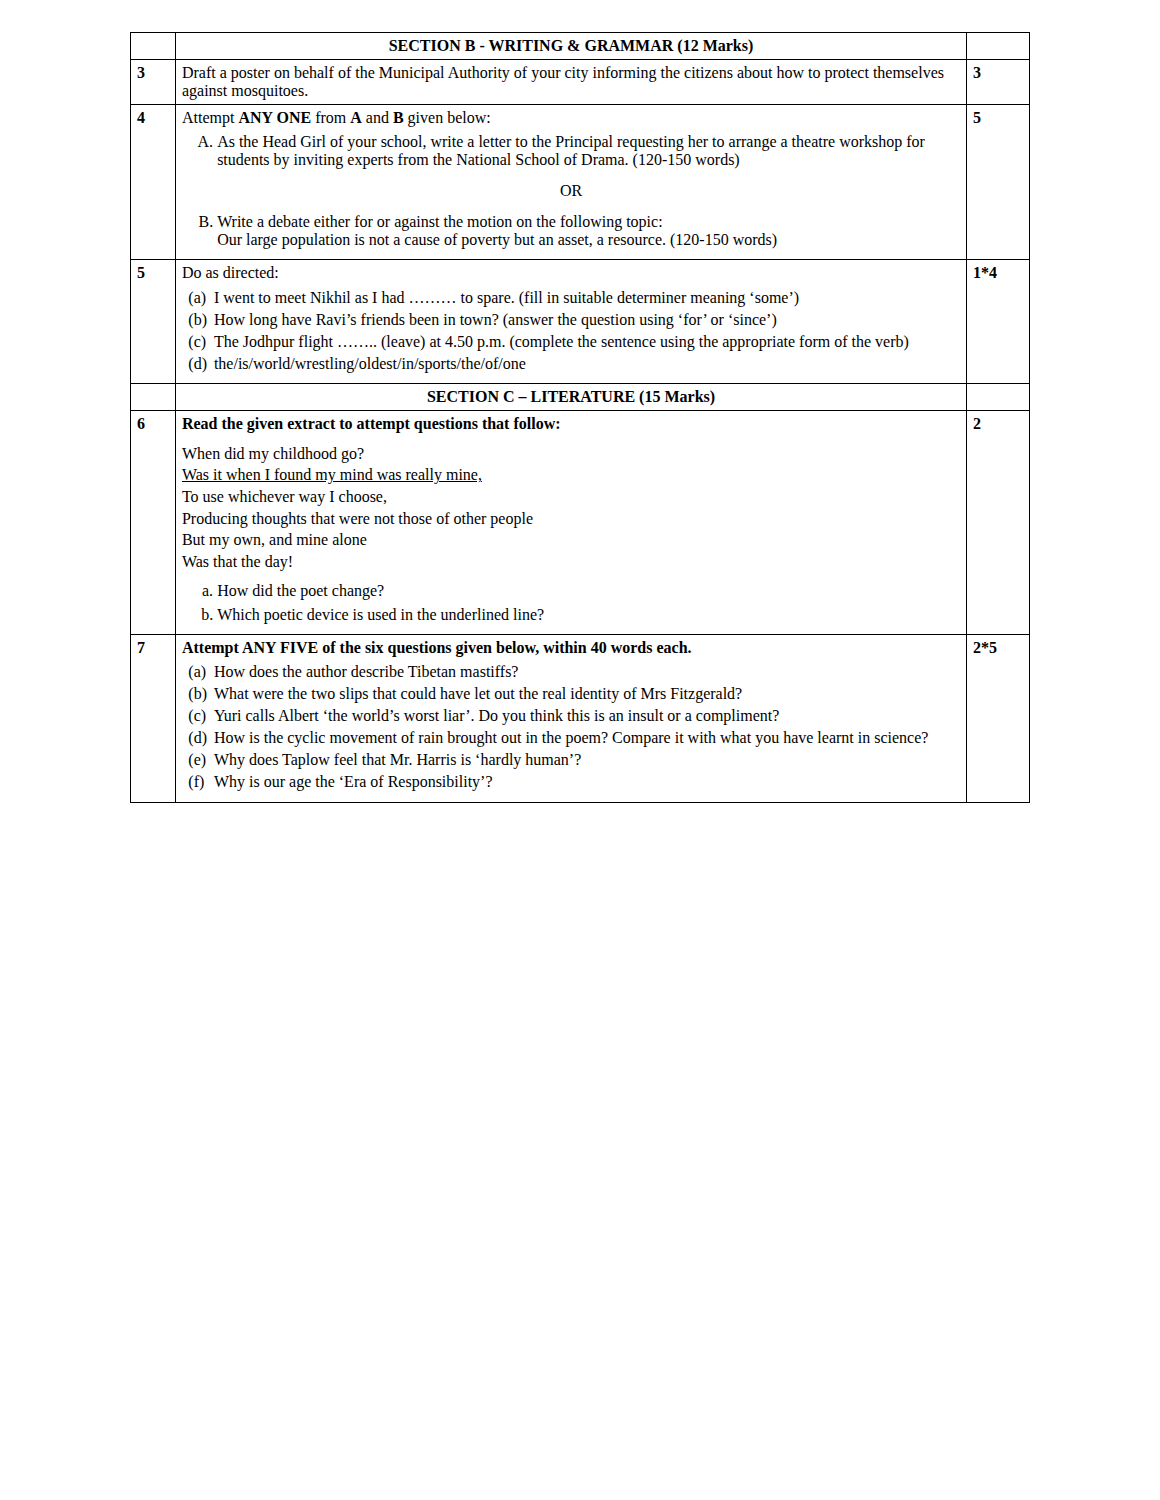| | SECTION B - WRITING & GRAMMAR (12 Marks) | |
| 3 | Draft a poster on behalf of the Municipal Authority of your city informing the citizens about how to protect themselves against mosquitoes. | 3 |
| 4 | Attempt ANY ONE from A and B given below: As the Head Girl of your school, write a letter to the Principal requesting her to arrange a theatre workshop for students by inviting experts from the National School of Drama. (120-150 words) OR Write a debate either for or against the motion on the following topic: Our large population is not a cause of poverty but an asset, a resource. (120-150 words) | 5 |
| 5 | Do as directed: I went to meet Nikhil as I had ……… to spare. (fill in suitable determiner meaning ‘some’) How long have Ravi’s friends been in town? (answer the question using ‘for’ or ‘since’) The Jodhpur flight …….. (leave) at 4.50 p.m. (complete the sentence using the appropriate form of the verb) the/is/world/wrestling/oldest/in/sports/the/of/one | 1*4 |
| | SECTION C – LITERATURE (15 Marks) | |
| 6 | Read the given extract to attempt questions that follow: When did my childhood go? Was it when I found my mind was really mine, To use whichever way I choose, Producing thoughts that were not those of other people But my own, and mine alone Was that the day! How did the poet change? Which poetic device is used in the underlined line? | 2 |
| 7 | Attempt ANY FIVE of the six questions given below, within 40 words each. How does the author describe Tibetan mastiffs? What were the two slips that could have let out the real identity of Mrs Fitzgerald? Yuri calls Albert ‘the world’s worst liar’. Do you think this is an insult or a compliment? How is the cyclic movement of rain brought out in the poem? Compare it with what you have learnt in science? Why does Taplow feel that Mr. Harris is ‘hardly human’? Why is our age the ‘Era of Responsibility’? | 2*5 |